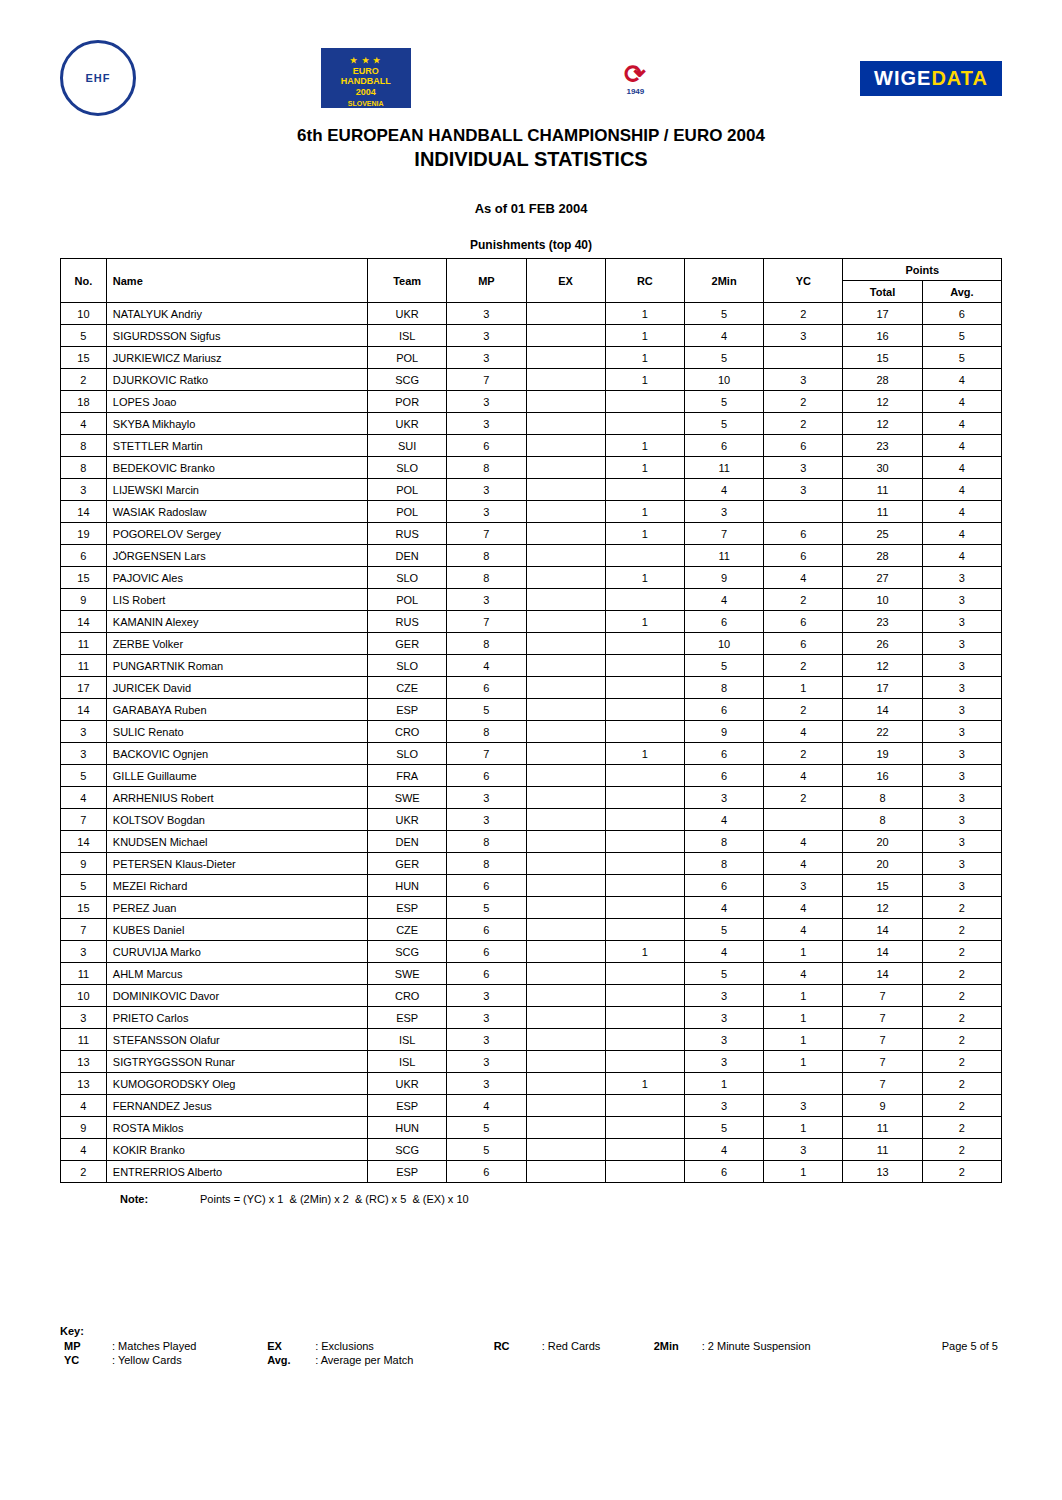EHF
★ ★ ★
EURO
HANDBALL
2004
SLOVENIA
⟳
1949
WIGE DATA
6th EUROPEAN HANDBALL CHAMPIONSHIP / EURO 2004
INDIVIDUAL STATISTICS
As of 01 FEB 2004
Punishments (top 40)
| No. | Name | Team | MP | EX | RC | 2Min | YC | Points |
| --- | --- | --- | --- | --- | --- | --- | --- | --- |
| Total | Avg. |
| 10 | NATALYUK Andriy | UKR | 3 | | 1 | 5 | 2 | 17 | 6 |
| 5 | SIGURDSSON Sigfus | ISL | 3 | | 1 | 4 | 3 | 16 | 5 |
| 15 | JURKIEWICZ Mariusz | POL | 3 | | 1 | 5 | | 15 | 5 |
| 2 | DJURKOVIC Ratko | SCG | 7 | | 1 | 10 | 3 | 28 | 4 |
| 18 | LOPES Joao | POR | 3 | | | 5 | 2 | 12 | 4 |
| 4 | SKYBA Mikhaylo | UKR | 3 | | | 5 | 2 | 12 | 4 |
| 8 | STETTLER Martin | SUI | 6 | | 1 | 6 | 6 | 23 | 4 |
| 8 | BEDEKOVIC Branko | SLO | 8 | | 1 | 11 | 3 | 30 | 4 |
| 3 | LIJEWSKI Marcin | POL | 3 | | | 4 | 3 | 11 | 4 |
| 14 | WASIAK Radoslaw | POL | 3 | | 1 | 3 | | 11 | 4 |
| 19 | POGORELOV Sergey | RUS | 7 | | 1 | 7 | 6 | 25 | 4 |
| 6 | JÖRGENSEN Lars | DEN | 8 | | | 11 | 6 | 28 | 4 |
| 15 | PAJOVIC Ales | SLO | 8 | | 1 | 9 | 4 | 27 | 3 |
| 9 | LIS Robert | POL | 3 | | | 4 | 2 | 10 | 3 |
| 14 | KAMANIN Alexey | RUS | 7 | | 1 | 6 | 6 | 23 | 3 |
| 11 | ZERBE Volker | GER | 8 | | | 10 | 6 | 26 | 3 |
| 11 | PUNGARTNIK Roman | SLO | 4 | | | 5 | 2 | 12 | 3 |
| 17 | JURICEK David | CZE | 6 | | | 8 | 1 | 17 | 3 |
| 14 | GARABAYA Ruben | ESP | 5 | | | 6 | 2 | 14 | 3 |
| 3 | SULIC Renato | CRO | 8 | | | 9 | 4 | 22 | 3 |
| 3 | BACKOVIC Ognjen | SLO | 7 | | 1 | 6 | 2 | 19 | 3 |
| 5 | GILLE Guillaume | FRA | 6 | | | 6 | 4 | 16 | 3 |
| 4 | ARRHENIUS Robert | SWE | 3 | | | 3 | 2 | 8 | 3 |
| 7 | KOLTSOV Bogdan | UKR | 3 | | | 4 | | 8 | 3 |
| 14 | KNUDSEN Michael | DEN | 8 | | | 8 | 4 | 20 | 3 |
| 9 | PETERSEN Klaus-Dieter | GER | 8 | | | 8 | 4 | 20 | 3 |
| 5 | MEZEI Richard | HUN | 6 | | | 6 | 3 | 15 | 3 |
| 15 | PEREZ Juan | ESP | 5 | | | 4 | 4 | 12 | 2 |
| 7 | KUBES Daniel | CZE | 6 | | | 5 | 4 | 14 | 2 |
| 3 | CURUVIJA Marko | SCG | 6 | | 1 | 4 | 1 | 14 | 2 |
| 11 | AHLM Marcus | SWE | 6 | | | 5 | 4 | 14 | 2 |
| 10 | DOMINIKOVIC Davor | CRO | 3 | | | 3 | 1 | 7 | 2 |
| 3 | PRIETO Carlos | ESP | 3 | | | 3 | 1 | 7 | 2 |
| 11 | STEFANSSON Olafur | ISL | 3 | | | 3 | 1 | 7 | 2 |
| 13 | SIGTRYGGSSON Runar | ISL | 3 | | | 3 | 1 | 7 | 2 |
| 13 | KUMOGORODSKY Oleg | UKR | 3 | | 1 | 1 | | 7 | 2 |
| 4 | FERNANDEZ Jesus | ESP | 4 | | | 3 | 3 | 9 | 2 |
| 9 | ROSTA Miklos | HUN | 5 | | | 5 | 1 | 11 | 2 |
| 4 | KOKIR Branko | SCG | 5 | | | 4 | 3 | 11 | 2 |
| 2 | ENTRERRIOS Alberto | ESP | 6 | | | 6 | 1 | 13 | 2 |
Note: Points = (YC) x 1 & (2Min) x 2 & (RC) x 5 & (EX) x 10
Key:
| MP | : Matches Played | EX | : Exclusions | RC | : Red Cards | 2Min | : 2 Minute Suspension | Page 5 of 5 |
| YC | : Yellow Cards | Avg. | : Average per Match | | | | | |